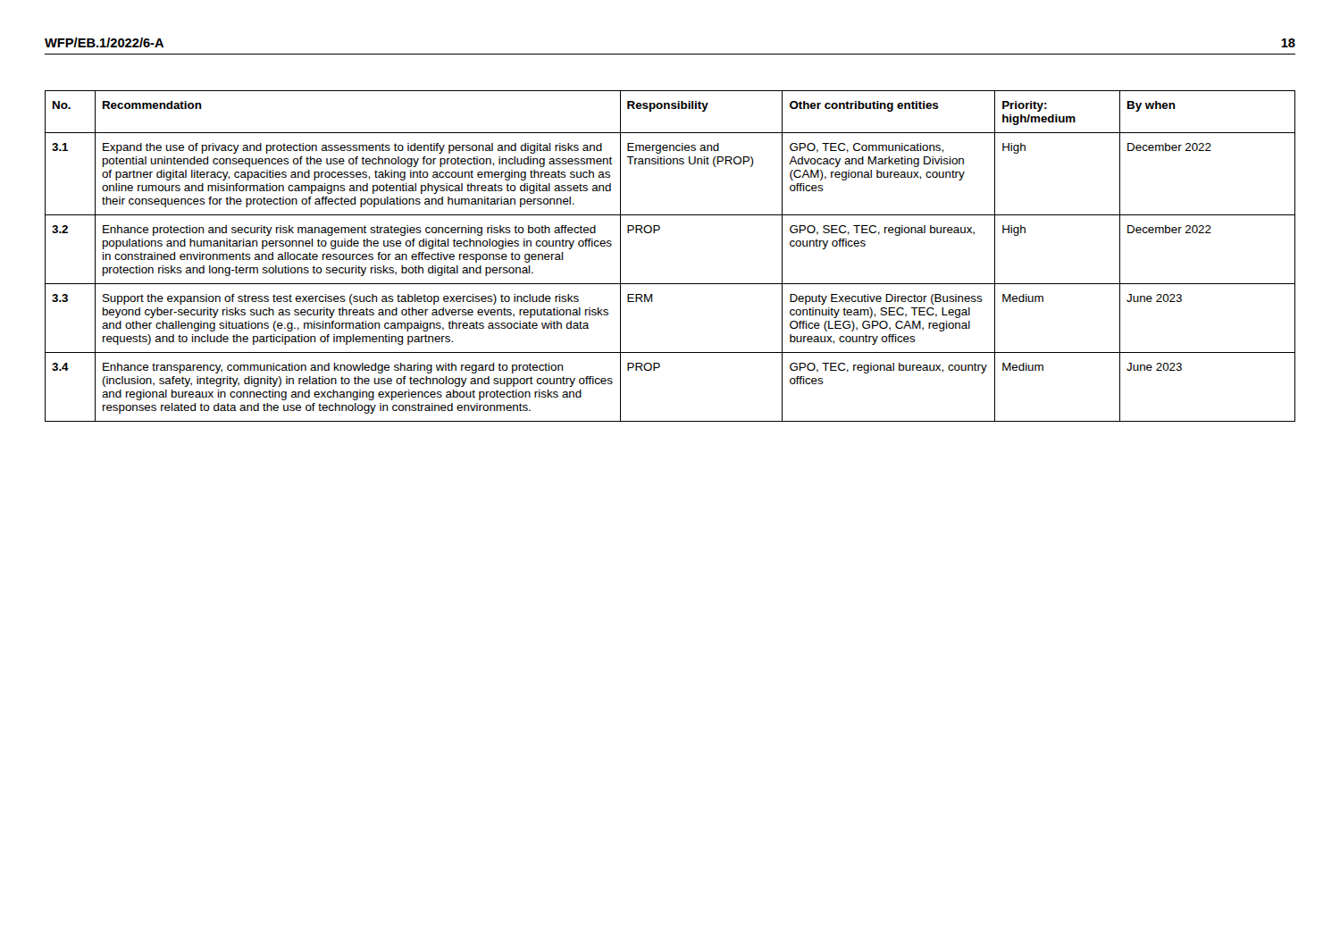WFP/EB.1/2022/6-A 18
| No. | Recommendation | Responsibility | Other contributing entities | Priority: high/medium | By when |
| --- | --- | --- | --- | --- | --- |
| 3.1 | Expand the use of privacy and protection assessments to identify personal and digital risks and potential unintended consequences of the use of technology for protection, including assessment of partner digital literacy, capacities and processes, taking into account emerging threats such as online rumours and misinformation campaigns and potential physical threats to digital assets and their consequences for the protection of affected populations and humanitarian personnel. | Emergencies and Transitions Unit (PROP) | GPO, TEC, Communications, Advocacy and Marketing Division (CAM), regional bureaux, country offices | High | December 2022 |
| 3.2 | Enhance protection and security risk management strategies concerning risks to both affected populations and humanitarian personnel to guide the use of digital technologies in country offices in constrained environments and allocate resources for an effective response to general protection risks and long-term solutions to security risks, both digital and personal. | PROP | GPO, SEC, TEC, regional bureaux, country offices | High | December 2022 |
| 3.3 | Support the expansion of stress test exercises (such as tabletop exercises) to include risks beyond cyber-security risks such as security threats and other adverse events, reputational risks and other challenging situations (e.g., misinformation campaigns, threats associate with data requests) and to include the participation of implementing partners. | ERM | Deputy Executive Director (Business continuity team), SEC, TEC, Legal Office (LEG), GPO, CAM, regional bureaux, country offices | Medium | June 2023 |
| 3.4 | Enhance transparency, communication and knowledge sharing with regard to protection (inclusion, safety, integrity, dignity) in relation to the use of technology and support country offices and regional bureaux in connecting and exchanging experiences about protection risks and responses related to data and the use of technology in constrained environments. | PROP | GPO, TEC, regional bureaux, country offices | Medium | June 2023 |